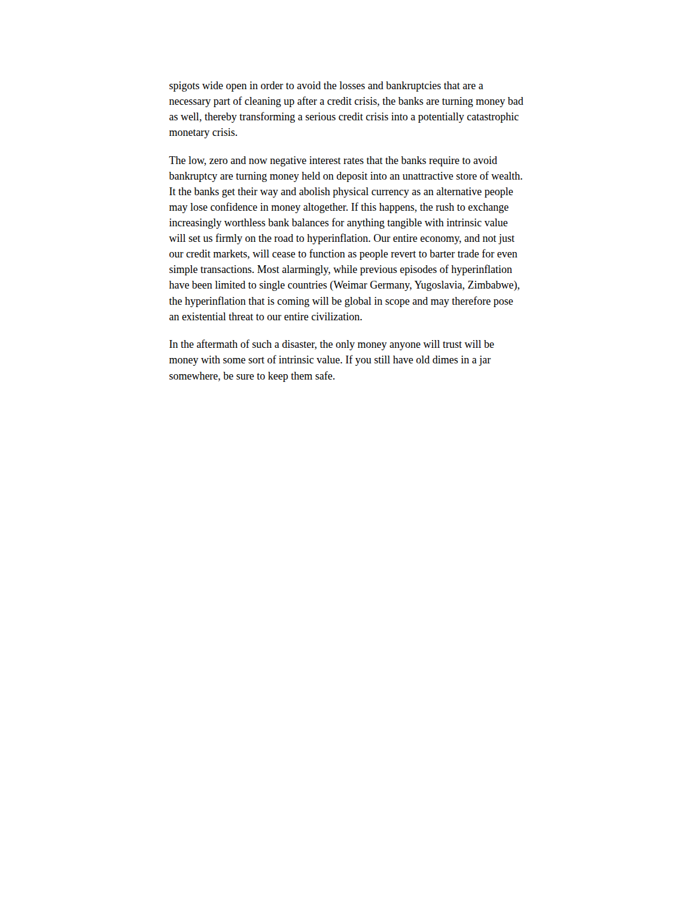spigots wide open in order to avoid the losses and bankruptcies that are a necessary part of cleaning up after a credit crisis, the banks are turning money bad as well, thereby transforming a serious credit crisis into a potentially catastrophic monetary crisis.
The low, zero and now negative interest rates that the banks require to avoid bankruptcy are turning money held on deposit into an unattractive store of wealth. It the banks get their way and abolish physical currency as an alternative people may lose confidence in money altogether. If this happens, the rush to exchange increasingly worthless bank balances for anything tangible with intrinsic value will set us firmly on the road to hyperinflation. Our entire economy, and not just our credit markets, will cease to function as people revert to barter trade for even simple transactions. Most alarmingly, while previous episodes of hyperinflation have been limited to single countries (Weimar Germany, Yugoslavia, Zimbabwe), the hyperinflation that is coming will be global in scope and may therefore pose an existential threat to our entire civilization.
In the aftermath of such a disaster, the only money anyone will trust will be money with some sort of intrinsic value. If you still have old dimes in a jar somewhere, be sure to keep them safe.